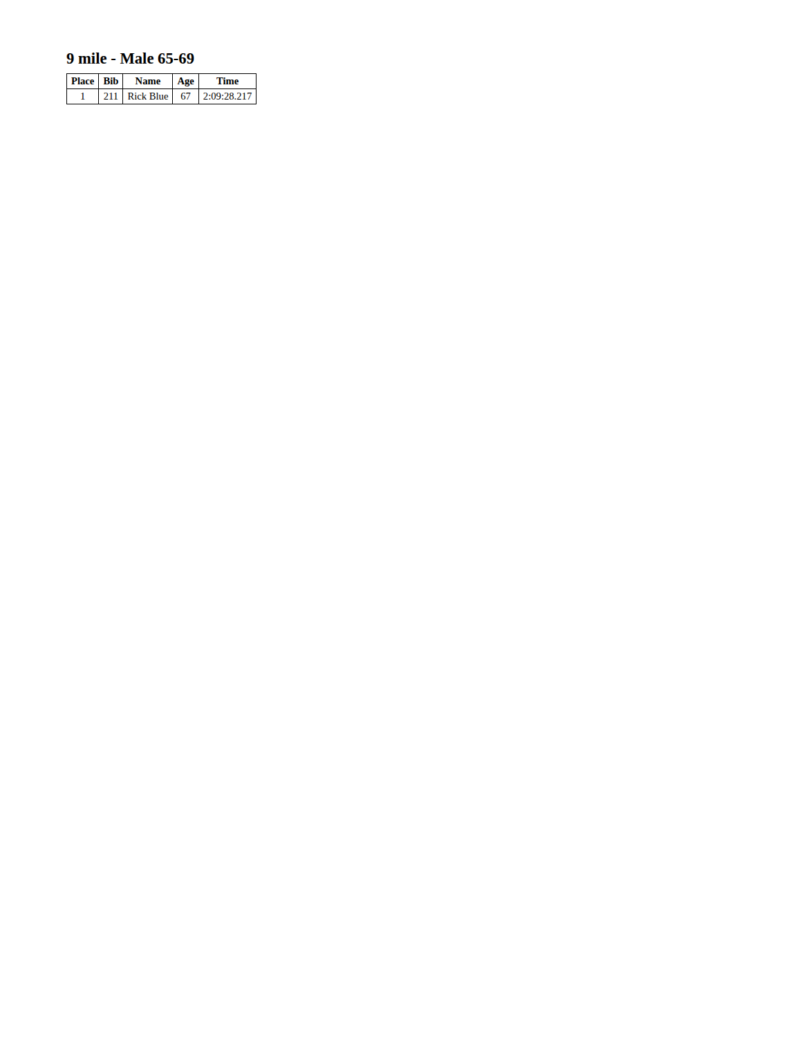9 mile - Male 65-69
| Place | Bib | Name | Age | Time |
| --- | --- | --- | --- | --- |
| 1 | 211 | Rick Blue | 67 | 2:09:28.217 |